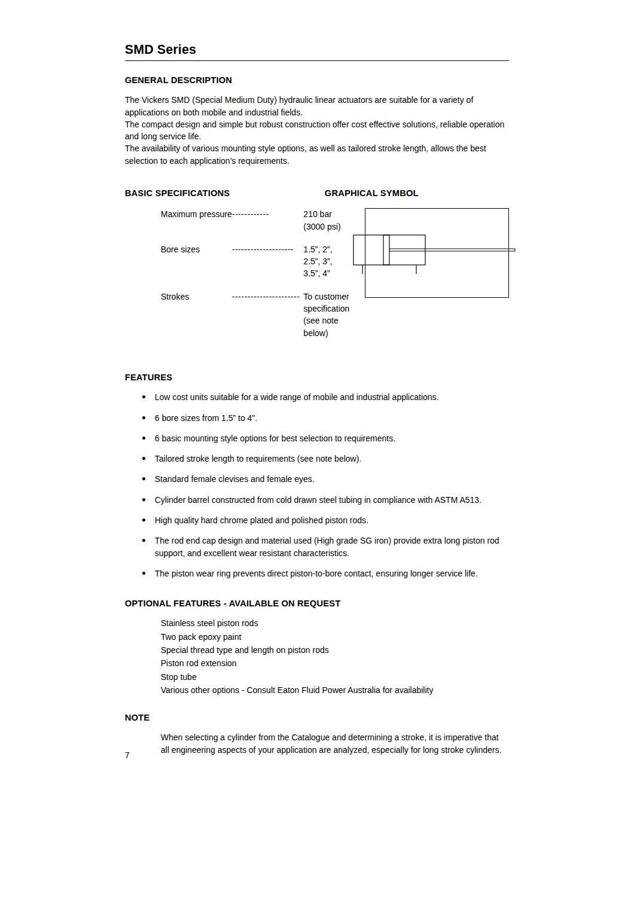SMD Series
GENERAL DESCRIPTION
The Vickers SMD (Special Medium Duty) hydraulic linear actuators are suitable for a variety of applications on both mobile and industrial fields.
The compact design and simple but robust construction offer cost effective solutions, reliable operation and long service life.
The availability of various mounting style options, as well as tailored stroke length, allows the best selection to each application's requirements.
BASIC SPECIFICATIONS
GRAPHICAL SYMBOL
| Maximum pressure | ------------ | 210 bar (3000 psi) |
| Bore sizes | -------------------- | 1.5”, 2”, 2.5”, 3”, 3.5”, 4” |
| Strokes | ---------------------- | To customer specification (see note below) |
FEATURES
Low cost units suitable for a wide range of mobile and industrial applications.
6 bore sizes from 1.5” to 4".
6 basic mounting style options for best selection to requirements.
Tailored stroke length to requirements (see note below).
Standard female clevises and female eyes.
Cylinder barrel constructed from cold drawn steel tubing in compliance with ASTM A513.
High quality hard chrome plated and polished piston rods.
The rod end cap design and material used (High grade SG iron) provide extra long piston rod support, and excellent wear resistant characteristics.
The piston wear ring prevents direct piston-to-bore contact, ensuring longer service life.
OPTIONAL FEATURES - AVAILABLE ON REQUEST
Stainless steel piston rods
Two pack epoxy paint
Special thread type and length on piston rods
Piston rod extension
Stop tube
Various other options - Consult Eaton Fluid Power Australia for availability
NOTE
When selecting a cylinder from the Catalogue and determining a stroke, it is imperative that all engineering aspects of your application are analyzed, especially for long stroke cylinders.
7